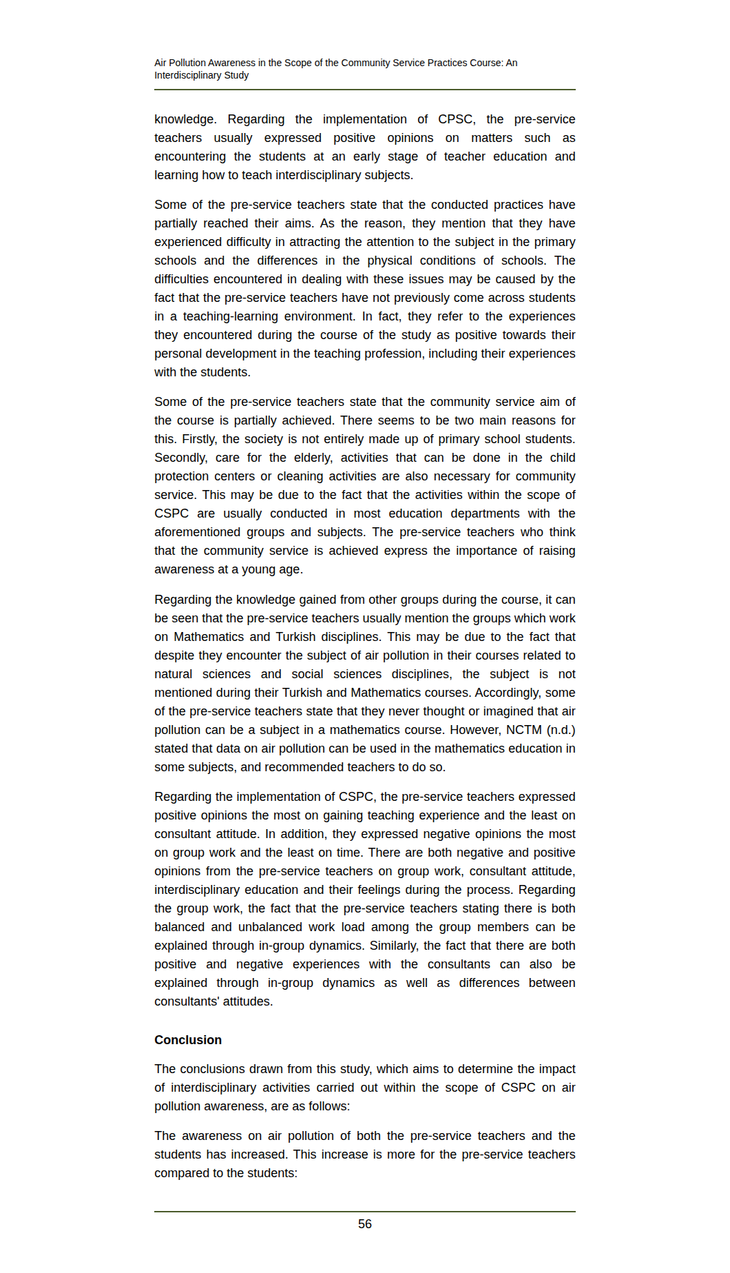Air Pollution Awareness in the Scope of the Community Service Practices Course: An Interdisciplinary Study
knowledge. Regarding the implementation of CPSC, the pre-service teachers usually expressed positive opinions on matters such as encountering the students at an early stage of teacher education and learning how to teach interdisciplinary subjects.
Some of the pre-service teachers state that the conducted practices have partially reached their aims. As the reason, they mention that they have experienced difficulty in attracting the attention to the subject in the primary schools and the differences in the physical conditions of schools. The difficulties encountered in dealing with these issues may be caused by the fact that the pre-service teachers have not previously come across students in a teaching-learning environment. In fact, they refer to the experiences they encountered during the course of the study as positive towards their personal development in the teaching profession, including their experiences with the students.
Some of the pre-service teachers state that the community service aim of the course is partially achieved. There seems to be two main reasons for this. Firstly, the society is not entirely made up of primary school students. Secondly, care for the elderly, activities that can be done in the child protection centers or cleaning activities are also necessary for community service. This may be due to the fact that the activities within the scope of CSPC are usually conducted in most education departments with the aforementioned groups and subjects. The pre-service teachers who think that the community service is achieved express the importance of raising awareness at a young age.
Regarding the knowledge gained from other groups during the course, it can be seen that the pre-service teachers usually mention the groups which work on Mathematics and Turkish disciplines. This may be due to the fact that despite they encounter the subject of air pollution in their courses related to natural sciences and social sciences disciplines, the subject is not mentioned during their Turkish and Mathematics courses. Accordingly, some of the pre-service teachers state that they never thought or imagined that air pollution can be a subject in a mathematics course. However, NCTM (n.d.) stated that data on air pollution can be used in the mathematics education in some subjects, and recommended teachers to do so.
Regarding the implementation of CSPC, the pre-service teachers expressed positive opinions the most on gaining teaching experience and the least on consultant attitude. In addition, they expressed negative opinions the most on group work and the least on time. There are both negative and positive opinions from the pre-service teachers on group work, consultant attitude, interdisciplinary education and their feelings during the process. Regarding the group work, the fact that the pre-service teachers stating there is both balanced and unbalanced work load among the group members can be explained through in-group dynamics. Similarly, the fact that there are both positive and negative experiences with the consultants can also be explained through in-group dynamics as well as differences between consultants' attitudes.
Conclusion
The conclusions drawn from this study, which aims to determine the impact of interdisciplinary activities carried out within the scope of CSPC on air pollution awareness, are as follows:
The awareness on air pollution of both the pre-service teachers and the students has increased. This increase is more for the pre-service teachers compared to the students:
56